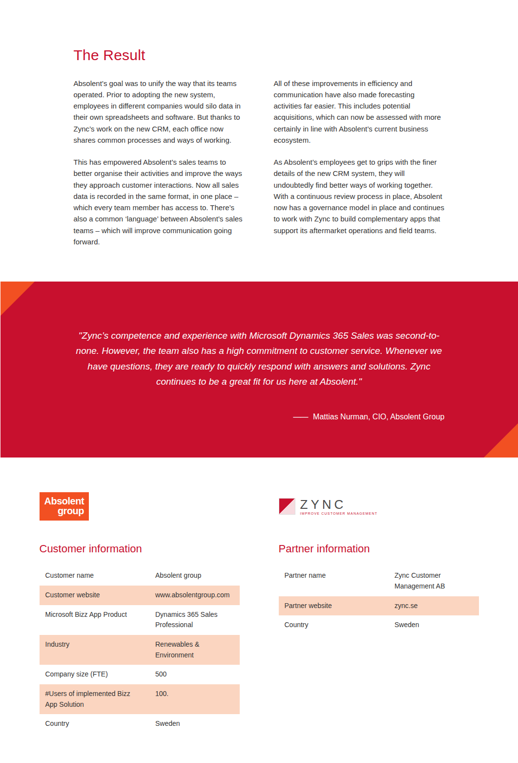The Result
Absolent’s goal was to unify the way that its teams operated. Prior to adopting the new system, employees in different companies would silo data in their own spreadsheets and software. But thanks to Zync’s work on the new CRM, each office now shares common processes and ways of working.
This has empowered Absolent’s sales teams to better organise their activities and improve the ways they approach customer interactions. Now all sales data is recorded in the same format, in one place – which every team member has access to. There’s also a common ‘language’ between Absolent’s sales teams – which will improve communication going forward.
All of these improvements in efficiency and communication have also made forecasting activities far easier. This includes potential acquisitions, which can now be assessed with more certainly in line with Absolent’s current business ecosystem.
As Absolent’s employees get to grips with the finer details of the new CRM system, they will undoubtedly find better ways of working together. With a continuous review process in place, Absolent now has a governance model in place and continues to work with Zync to build complementary apps that support its aftermarket operations and field teams.
"Zync’s competence and experience with Microsoft Dynamics 365 Sales was second-to-none. However, the team also has a high commitment to customer service. Whenever we have questions, they are ready to quickly respond with answers and solutions. Zync continues to be a great fit for us here at Absolent."
—— Mattias Nurman, CIO, Absolent Group
Absolent group
Customer information
| Customer name | Absolent group |
| Customer website | www.absolentgroup.com |
| Microsoft Bizz App Product | Dynamics 365 Sales Professional |
| Industry | Renewables & Environment |
| Company size (FTE) | 500 |
| #Users of implemented Bizz App Solution | 100. |
| Country | Sweden |
ZYNC
Improve Customer Management
Partner information
| Partner name | Zync Customer Management AB |
| Partner website | zync.se |
| Country | Sweden |